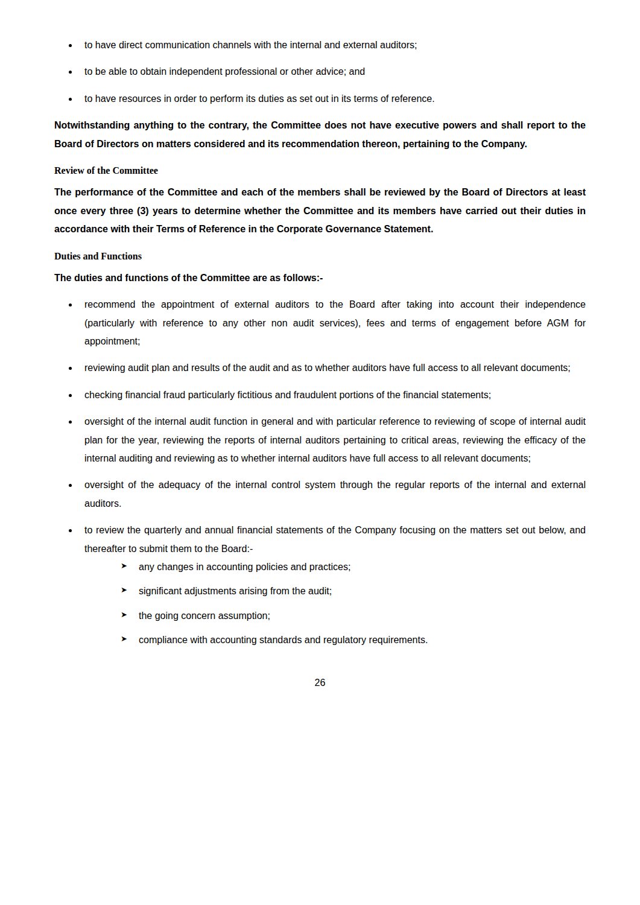to have direct communication channels with the internal and external auditors;
to be able to obtain independent professional or other advice; and
to have resources in order to perform its duties as set out in its terms of reference.
Notwithstanding anything to the contrary, the Committee does not have executive powers and shall report to the Board of Directors on matters considered and its recommendation thereon, pertaining to the Company.
Review of the Committee
The performance of the Committee and each of the members shall be reviewed by the Board of Directors at least once every three (3) years to determine whether the Committee and its members have carried out their duties in accordance with their Terms of Reference in the Corporate Governance Statement.
Duties and Functions
The duties and functions of the Committee are as follows:-
recommend the appointment of external auditors to the Board after taking into account their independence (particularly with reference to any other non audit services), fees and terms of engagement before AGM for appointment;
reviewing audit plan and results of the audit and as to whether auditors have full access to all relevant documents;
checking financial fraud particularly fictitious and fraudulent portions of the financial statements;
oversight of the internal audit function in general and with particular reference to reviewing of scope of internal audit plan for the year, reviewing the reports of internal auditors pertaining to critical areas, reviewing the efficacy of the internal auditing and reviewing as to whether internal auditors have full access to all relevant documents;
oversight of the adequacy of the internal control system through the regular reports of the internal and external auditors.
to review the quarterly and annual financial statements of the Company focusing on the matters set out below, and thereafter to submit them to the Board:-
any changes in accounting policies and practices;
significant adjustments arising from the audit;
the going concern assumption;
compliance with accounting standards and regulatory requirements.
26